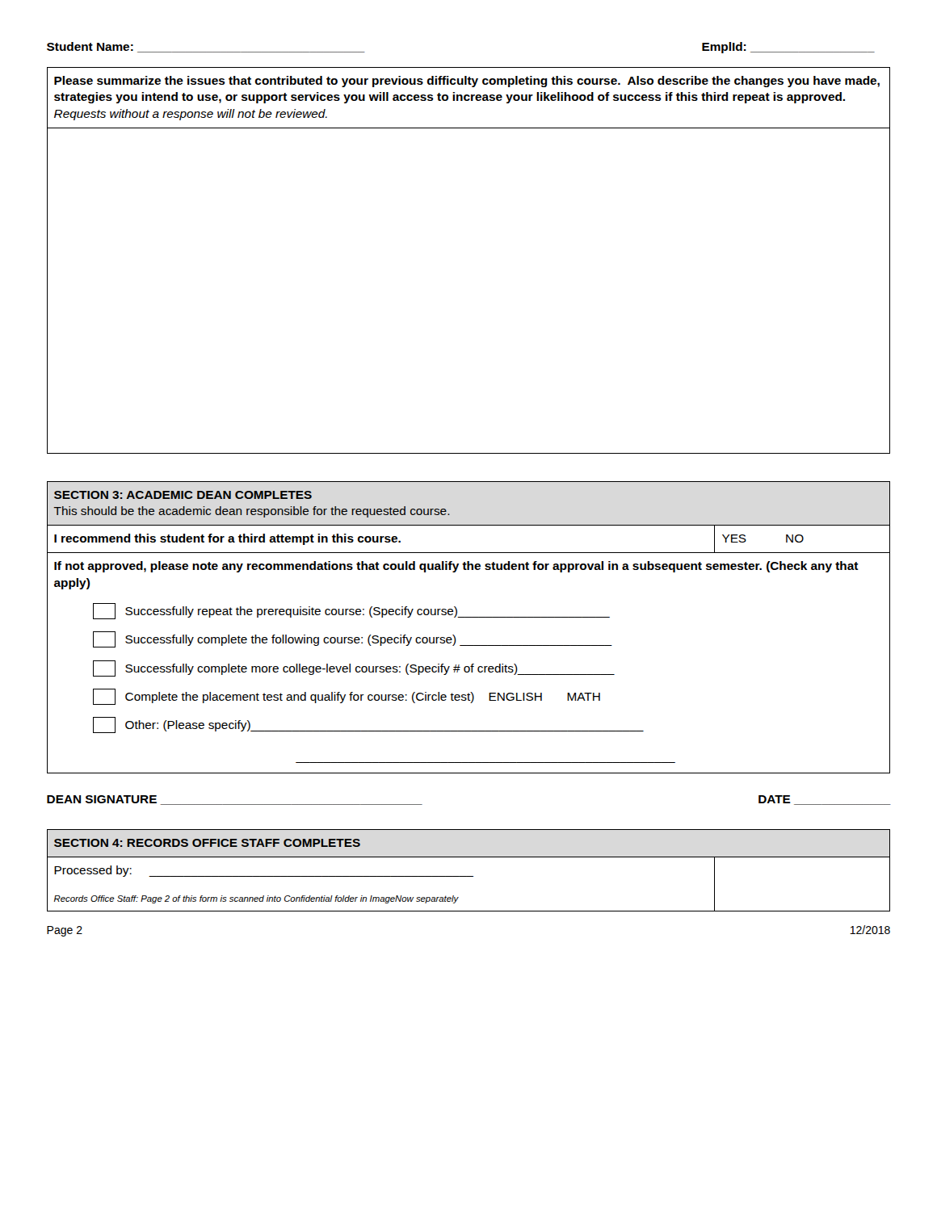Student Name: _________________________________ EmplId: __________________
| Please summarize the issues that contributed to your previous difficulty completing this course. Also describe the changes you have made, strategies you intend to use, or support services you will access to increase your likelihood of success if this third repeat is approved. Requests without a response will not be reviewed. |
| SECTION 3: ACADEMIC DEAN COMPLETES This should be the academic dean responsible for the requested course. |
| I recommend this student for a third attempt in this course. | YES NO |
| If not approved, please note any recommendations that could qualify the student for approval in a subsequent semester. (Check any that apply) Successfully repeat the prerequisite course: (Specify course)______________________ Successfully complete the following course: (Specify course) ______________________ Successfully complete more college-level courses: (Specify # of credits)______________ Complete the placement test and qualify for course: (Circle test) ENGLISH MATH Other: (Please specify)_________________________________________________________ _______________________________________________________ |
DEAN SIGNATURE ______________________________________ DATE ______________
| SECTION 4: RECORDS OFFICE STAFF COMPLETES |
| Processed by: _______________________________________________ Records Office Staff: Page 2 of this form is scanned into Confidential folder in ImageNow separately | |
Page 2 12/2018